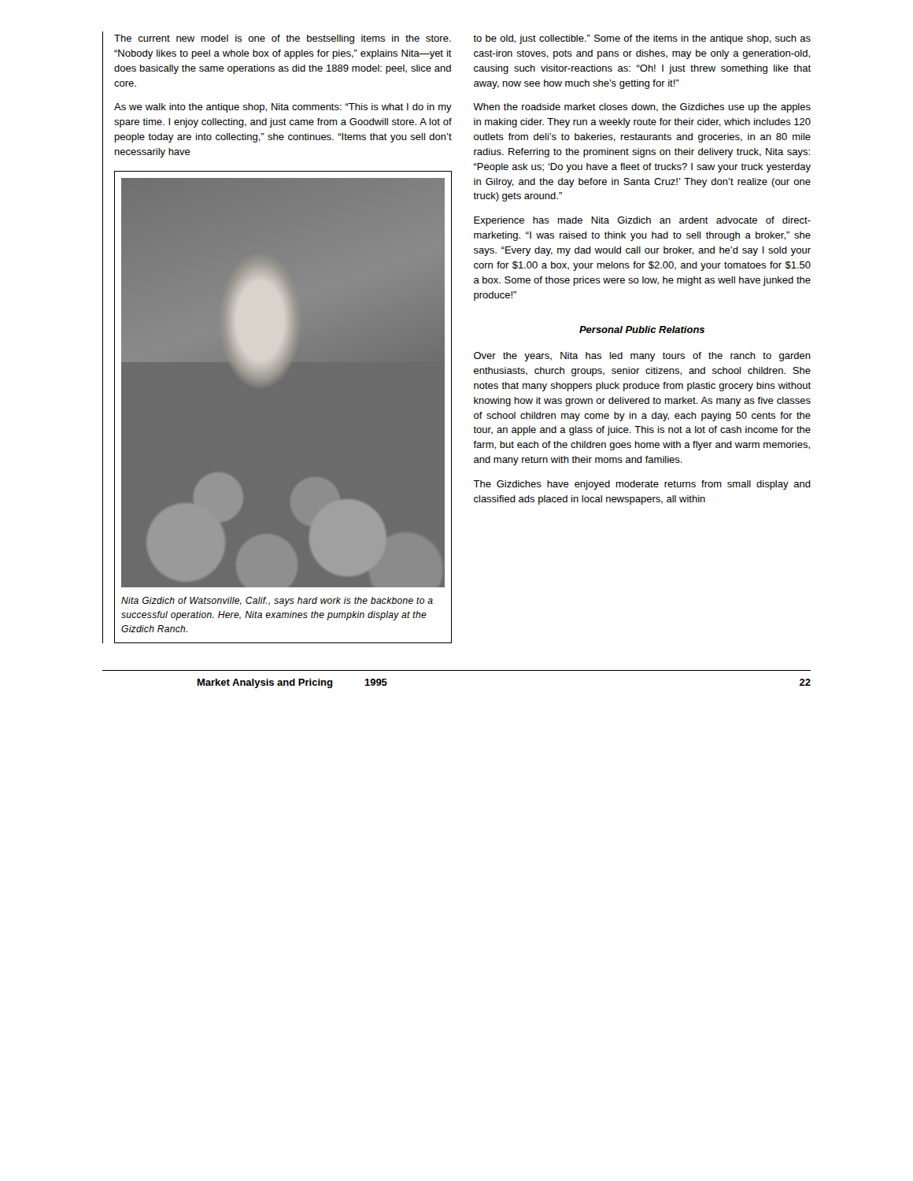The current new model is one of the bestselling items in the store. “Nobody likes to peel a whole box of apples for pies,” explains Nita—yet it does basically the same operations as did the 1889 model: peel, slice and core.
As we walk into the antique shop, Nita comments: “This is what I do in my spare time. I enjoy collecting, and just came from a Goodwill store. A lot of people today are into collecting,” she continues. “Items that you sell don’t necessarily have
Nita Gizdich of Watsonville, Calif., says hard work is the backbone to a successful operation. Here, Nita examines the pumpkin display at the Gizdich Ranch.
to be old, just collectible.” Some of the items in the antique shop, such as cast-iron stoves, pots and pans or dishes, may be only a generation-old, causing such visitor-reactions as: “Oh! I just threw something like that away, now see how much she’s getting for it!”
When the roadside market closes down, the Gizdiches use up the apples in making cider. They run a weekly route for their cider, which includes 120 outlets from deli’s to bakeries, restaurants and groceries, in an 80 mile radius. Referring to the prominent signs on their delivery truck, Nita says: “People ask us; ‘Do you have a fleet of trucks? I saw your truck yesterday in Gilroy, and the day before in Santa Cruz!’ They don’t realize (our one truck) gets around.”
Experience has made Nita Gizdich an ardent advocate of direct-marketing. “I was raised to think you had to sell through a broker,” she says. “Every day, my dad would call our broker, and he’d say I sold your corn for $1.00 a box, your melons for $2.00, and your tomatoes for $1.50 a box. Some of those prices were so low, he might as well have junked the produce!”
Personal Public Relations
Over the years, Nita has led many tours of the ranch to garden enthusiasts, church groups, senior citizens, and school children. She notes that many shoppers pluck produce from plastic grocery bins without knowing how it was grown or delivered to market. As many as five classes of school children may come by in a day, each paying 50 cents for the tour, an apple and a glass of juice. This is not a lot of cash income for the farm, but each of the children goes home with a flyer and warm memories, and many return with their moms and families.
The Gizdiches have enjoyed moderate returns from small display and classified ads placed in local newspapers, all within
Market Analysis and Pricing
1995
22